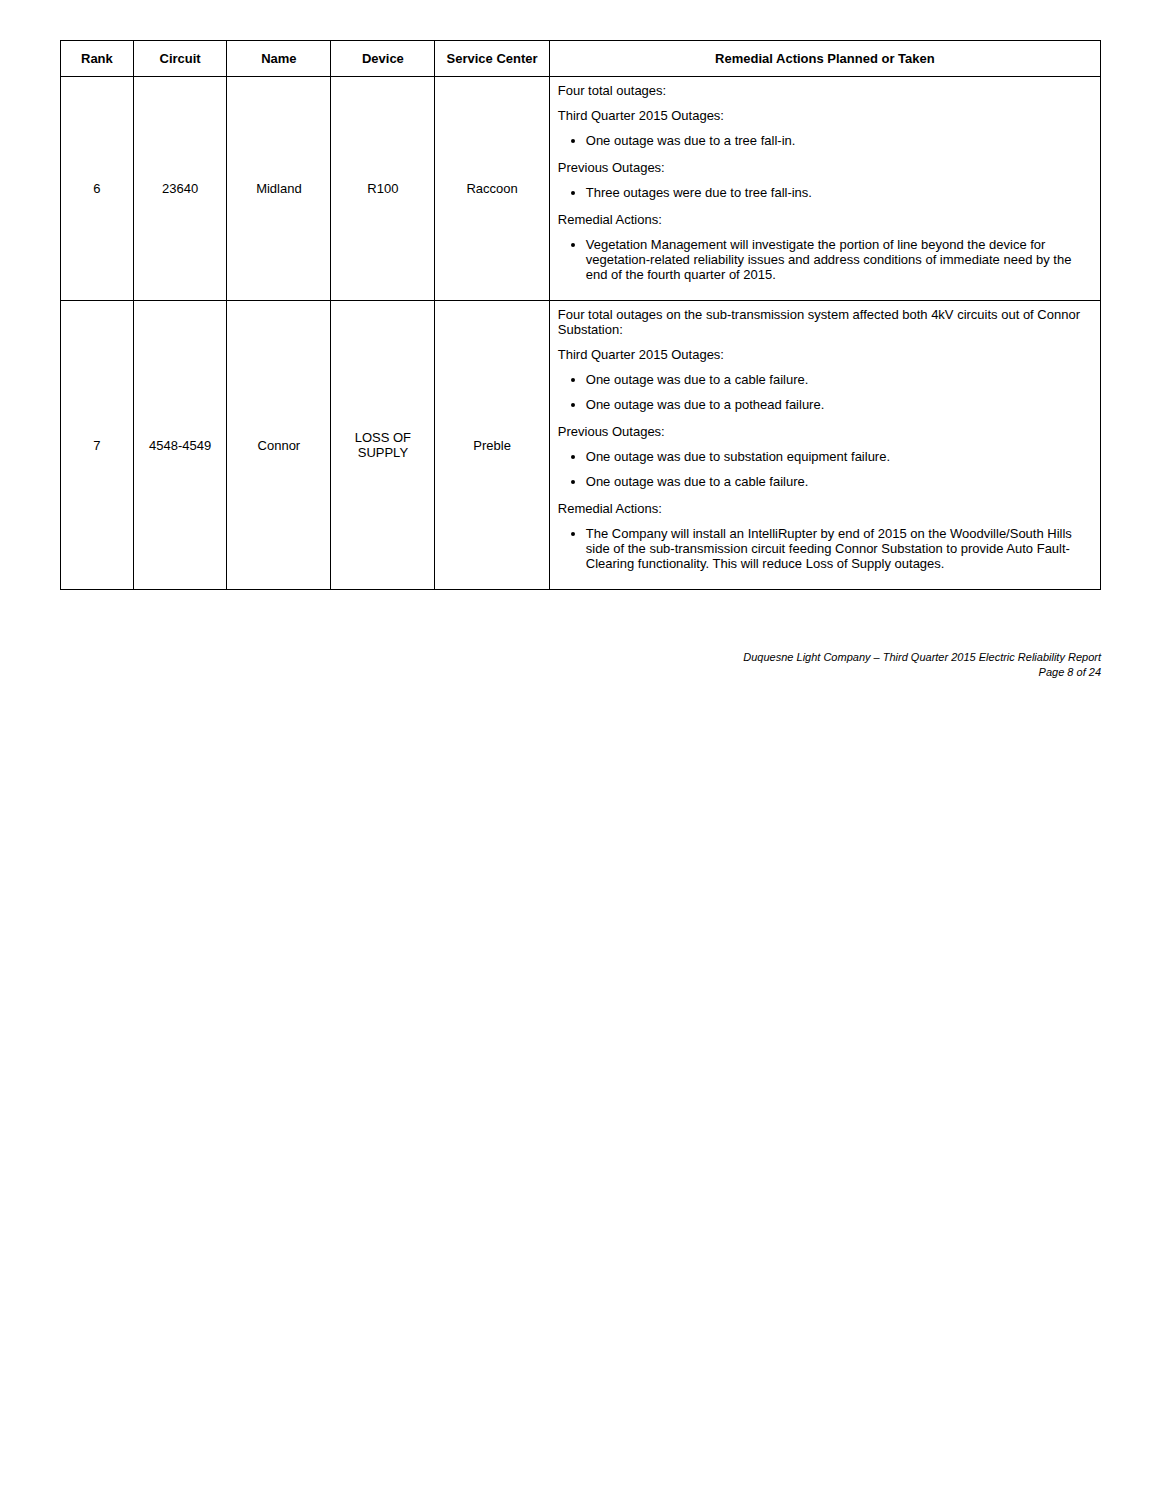| Rank | Circuit | Name | Device | Service Center | Remedial Actions Planned or Taken |
| --- | --- | --- | --- | --- | --- |
| 6 | 23640 | Midland | R100 | Raccoon | Four total outages: Third Quarter 2015 Outages: One outage was due to a tree fall-in. Previous Outages: Three outages were due to tree fall-ins. Remedial Actions: Vegetation Management will investigate the portion of line beyond the device for vegetation-related reliability issues and address conditions of immediate need by the end of the fourth quarter of 2015. |
| 7 | 4548-4549 | Connor | LOSS OF SUPPLY | Preble | Four total outages on the sub-transmission system affected both 4kV circuits out of Connor Substation: Third Quarter 2015 Outages: One outage was due to a cable failure. One outage was due to a pothead failure. Previous Outages: One outage was due to substation equipment failure. One outage was due to a cable failure. Remedial Actions: The Company will install an IntelliRupter by end of 2015 on the Woodville/South Hills side of the sub-transmission circuit feeding Connor Substation to provide Auto Fault-Clearing functionality. This will reduce Loss of Supply outages. |
Duquesne Light Company – Third Quarter 2015 Electric Reliability Report
Page 8 of 24